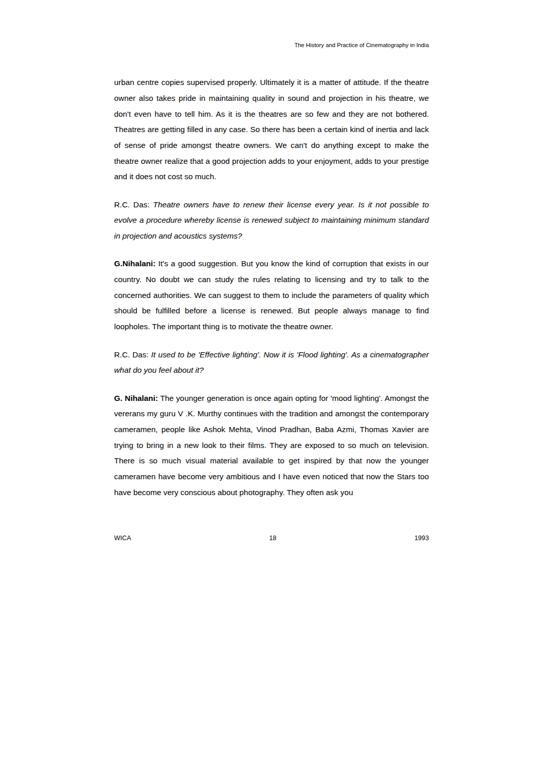The History and Practice of Cinematography in India
urban centre copies supervised properly. Ultimately it is a matter of attitude. If the theatre owner also takes pride in maintaining quality in sound and projection in his theatre, we don't even have to tell him. As it is the theatres are so few and they are not bothered. Theatres are getting filled in any case. So there has been a certain kind of inertia and lack of sense of pride amongst theatre owners. We can't do anything except to make the theatre owner realize that a good projection adds to your enjoyment, adds to your prestige and it does not cost so much.
R.C. Das: Theatre owners have to renew their license every year. Is it not possible to evolve a procedure whereby license is renewed subject to maintaining minimum standard in projection and acoustics systems?
G.Nihalani: It's a good suggestion. But you know the kind of corruption that exists in our country. No doubt we can study the rules relating to licensing and try to talk to the concerned authorities. We can suggest to them to include the parameters of quality which should be fulfilled before a license is renewed. But people always manage to find loopholes. The important thing is to motivate the theatre owner.
R.C. Das: It used to be 'Effective lighting'. Now it is 'Flood lighting'. As a cinematographer what do you feel about it?
G. Nihalani: The younger generation is once again opting for 'mood lighting'. Amongst the vererans my guru V .K. Murthy continues with the tradition and amongst the contemporary cameramen, people like Ashok Mehta, Vinod Pradhan, Baba Azmi, Thomas Xavier are trying to bring in a new look to their films. They are exposed to so much on television. There is so much visual material available to get inspired by that now the younger cameramen have become very ambitious and I have even noticed that now the Stars too have become very conscious about photography. They often ask you
WICA
18
1993